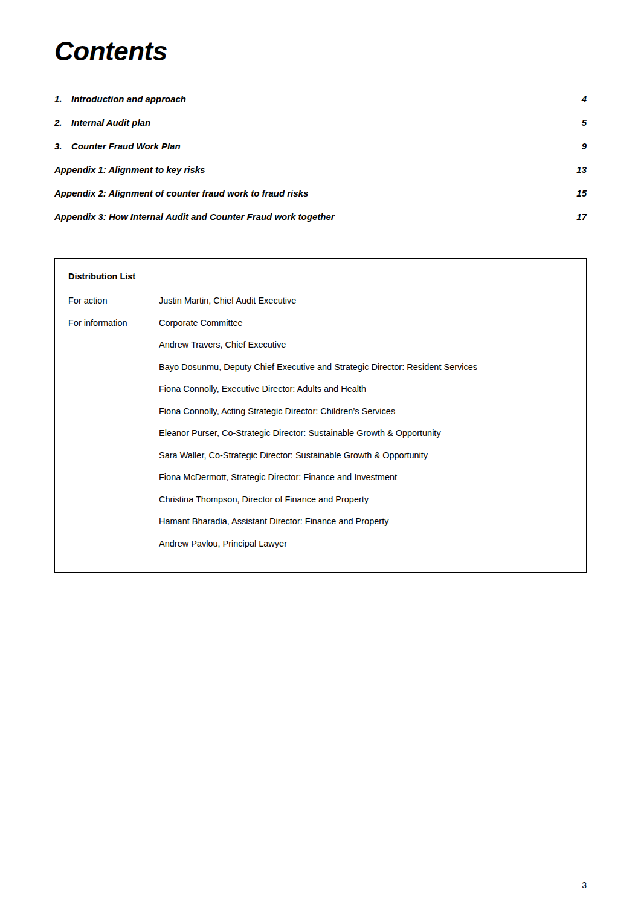Contents
1. Introduction and approach 4
2. Internal Audit plan 5
3. Counter Fraud Work Plan 9
Appendix 1: Alignment to key risks 13
Appendix 2: Alignment of counter fraud work to fraud risks 15
Appendix 3: How Internal Audit and Counter Fraud work together 17
Distribution List
For action
Justin Martin, Chief Audit Executive
For information
Corporate Committee
Andrew Travers, Chief Executive
Bayo Dosunmu, Deputy Chief Executive and Strategic Director: Resident Services
Fiona Connolly, Executive Director: Adults and Health
Fiona Connolly, Acting Strategic Director: Children’s Services
Eleanor Purser, Co-Strategic Director: Sustainable Growth & Opportunity
Sara Waller, Co-Strategic Director: Sustainable Growth & Opportunity
Fiona McDermott, Strategic Director: Finance and Investment
Christina Thompson, Director of Finance and Property
Hamant Bharadia, Assistant Director: Finance and Property
Andrew Pavlou, Principal Lawyer
3